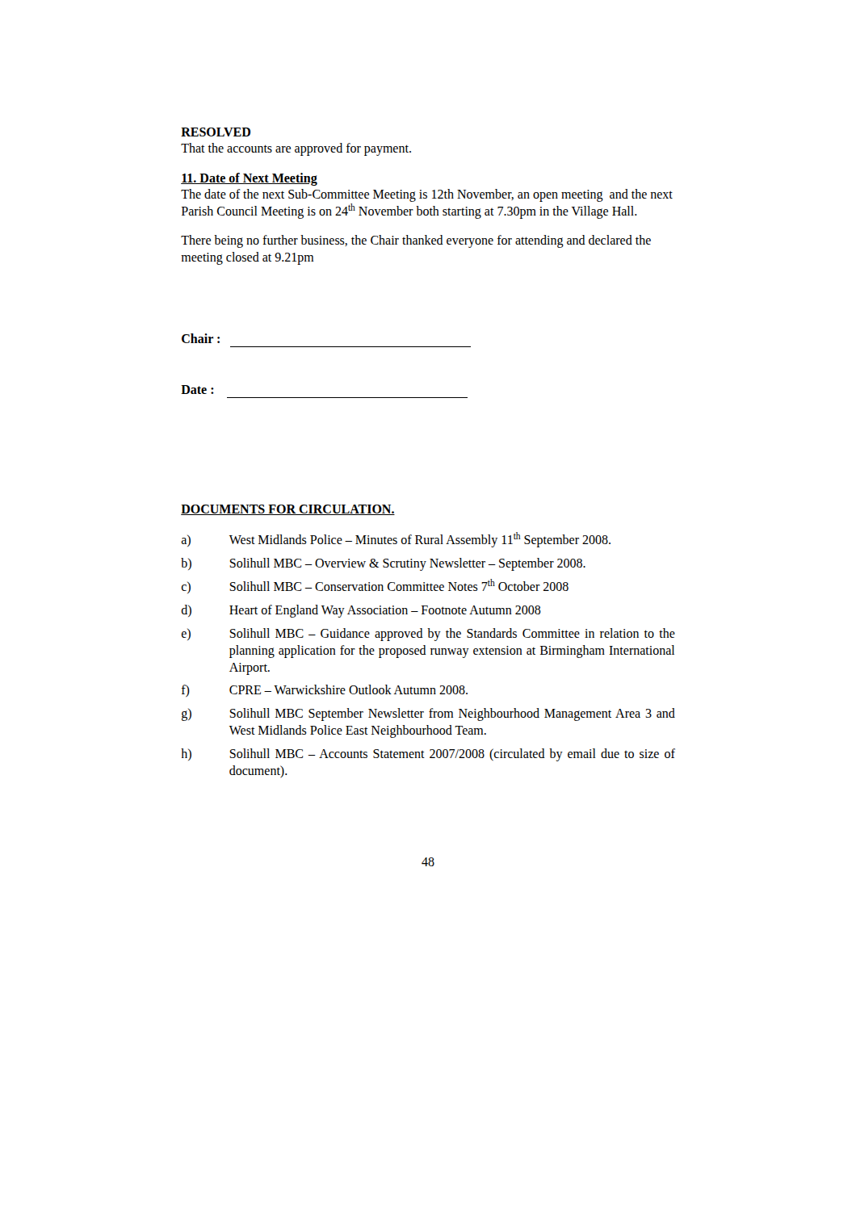RESOLVED
That the accounts are approved for payment.
11. Date of Next Meeting
The date of the next Sub-Committee Meeting is 12th November, an open meeting and the next Parish Council Meeting is on 24th November both starting at 7.30pm in the Village Hall.
There being no further business, the Chair thanked everyone for attending and declared the meeting closed at 9.21pm
Chair :
Date :
DOCUMENTS FOR CIRCULATION.
| a) | West Midlands Police – Minutes of Rural Assembly 11 th September 2008. |
| b) | Solihull MBC – Overview & Scrutiny Newsletter – September 2008. |
| c) | Solihull MBC – Conservation Committee Notes 7 th October 2008 |
| d) | Heart of England Way Association – Footnote Autumn 2008 |
| e) | Solihull MBC – Guidance approved by the Standards Committee in relation to the planning application for the proposed runway extension at Birmingham International Airport. |
| f) | CPRE – Warwickshire Outlook Autumn 2008. |
| g) | Solihull MBC September Newsletter from Neighbourhood Management Area 3 and West Midlands Police East Neighbourhood Team. |
| h) | Solihull MBC – Accounts Statement 2007/2008 (circulated by email due to size of document). |
48